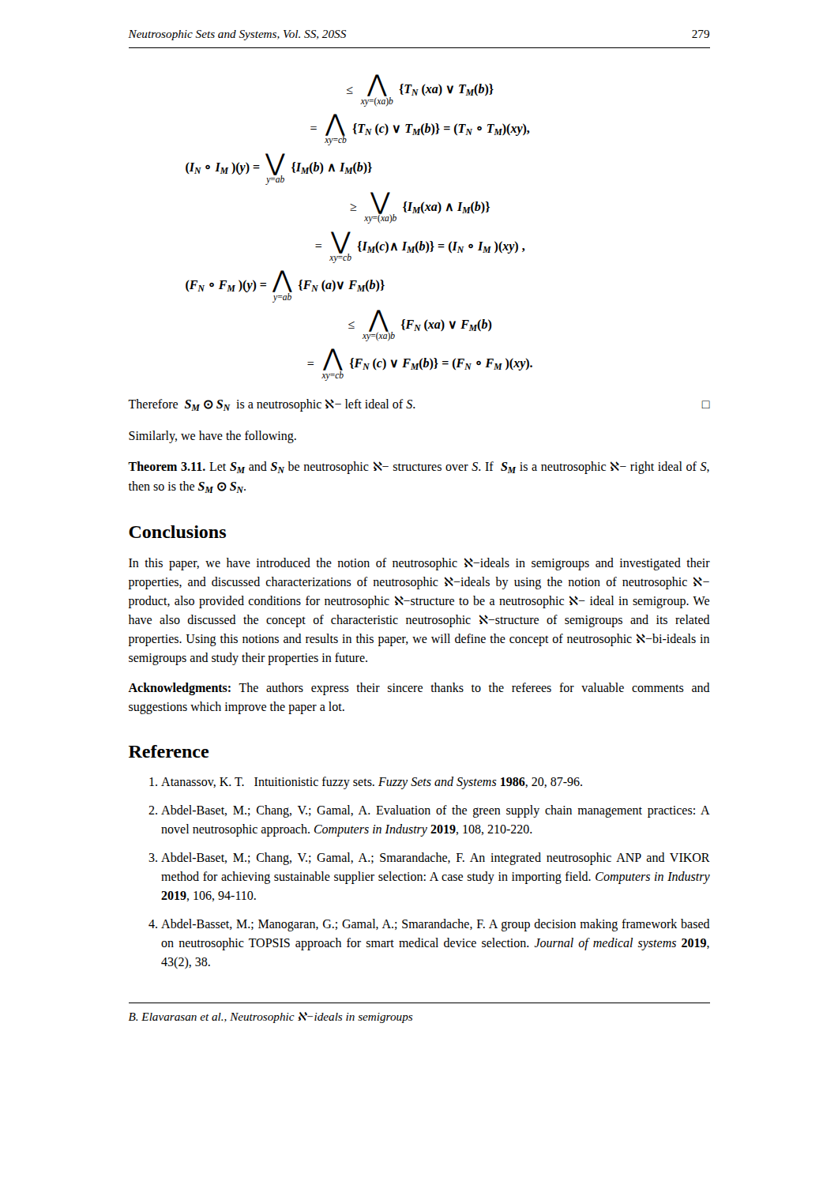Neutrosophic Sets and Systems, Vol. SS, 20SS 279
≤ ⋀ xy=(xa)b {TN (xa) ∨ TM(b)}
= ⋀ xy=cb {TN (c) ∨ TM(b)} = (TN ∘ TM)(xy),
(IN ∘ IM )(y) = ⋁ y=ab {IM(b) ∧ IM(b)}
≥ ⋁ xy=(xa)b {IM(xa) ∧ IM(b)}
= ⋁ xy=cb {IM(c)∧ IM(b)} = (IN ∘ IM )(xy) ,
(FN ∘ FM )(y) = ⋀ y=ab {FN (a)∨ FM(b)}
≤ ⋀ xy=(xa)b {FN (xa) ∨ FM(b)
= ⋀ xy=cb {FN (c) ∨ FM(b)} = (FN ∘ FM )(xy).
Therefore SM ⊙ SN is a neutrosophic ℵ− left ideal of S. □
Similarly, we have the following.
Theorem 3.11. Let SM and SN be neutrosophic ℵ− structures over S. If SM is a neutrosophic ℵ− right ideal of S, then so is the SM ⊙ SN.
Conclusions
In this paper, we have introduced the notion of neutrosophic ℵ−ideals in semigroups and investigated their properties, and discussed characterizations of neutrosophic ℵ−ideals by using the notion of neutrosophic ℵ− product, also provided conditions for neutrosophic ℵ−structure to be a neutrosophic ℵ− ideal in semigroup. We have also discussed the concept of characteristic neutrosophic ℵ−structure of semigroups and its related properties. Using this notions and results in this paper, we will define the concept of neutrosophic ℵ−bi-ideals in semigroups and study their properties in future.
Acknowledgments: The authors express their sincere thanks to the referees for valuable comments and suggestions which improve the paper a lot.
Reference
Atanassov, K. T. Intuitionistic fuzzy sets. Fuzzy Sets and Systems 1986, 20, 87-96.
Abdel-Baset, M.; Chang, V.; Gamal, A. Evaluation of the green supply chain management practices: A novel neutrosophic approach. Computers in Industry 2019, 108, 210-220.
Abdel-Baset, M.; Chang, V.; Gamal, A.; Smarandache, F. An integrated neutrosophic ANP and VIKOR method for achieving sustainable supplier selection: A case study in importing field. Computers in Industry 2019, 106, 94-110.
Abdel-Basset, M.; Manogaran, G.; Gamal, A.; Smarandache, F. A group decision making framework based on neutrosophic TOPSIS approach for smart medical device selection. Journal of medical systems 2019, 43(2), 38.
B. Elavarasan et al., Neutrosophic ℵ−ideals in semigroups